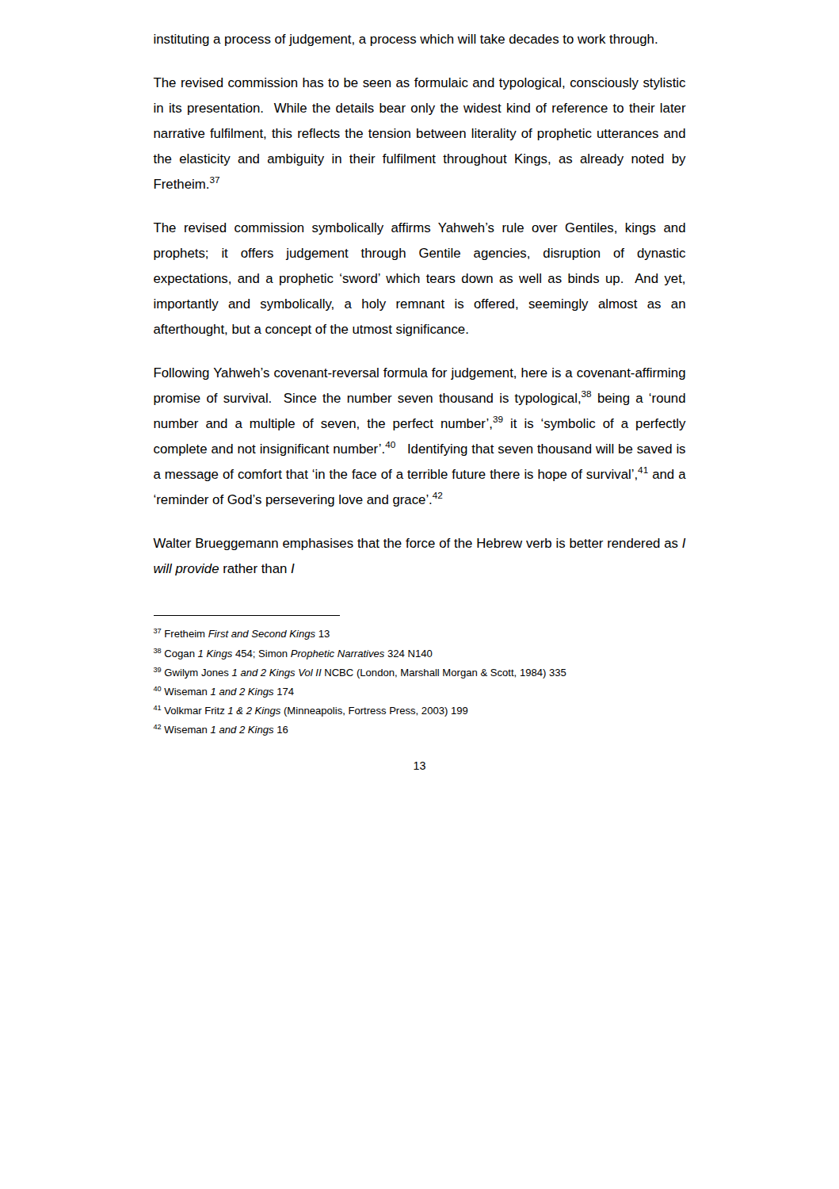instituting a process of judgement, a process which will take decades to work through.
The revised commission has to be seen as formulaic and typological, consciously stylistic in its presentation. While the details bear only the widest kind of reference to their later narrative fulfilment, this reflects the tension between literality of prophetic utterances and the elasticity and ambiguity in their fulfilment throughout Kings, as already noted by Fretheim.37
The revised commission symbolically affirms Yahweh’s rule over Gentiles, kings and prophets; it offers judgement through Gentile agencies, disruption of dynastic expectations, and a prophetic ‘sword’ which tears down as well as binds up. And yet, importantly and symbolically, a holy remnant is offered, seemingly almost as an afterthought, but a concept of the utmost significance.
Following Yahweh’s covenant-reversal formula for judgement, here is a covenant-affirming promise of survival. Since the number seven thousand is typological,38 being a ‘round number and a multiple of seven, the perfect number’,39 it is ‘symbolic of a perfectly complete and not insignificant number’.40 Identifying that seven thousand will be saved is a message of comfort that ‘in the face of a terrible future there is hope of survival’,41 and a ‘reminder of God’s persevering love and grace’.42
Walter Brueggemann emphasises that the force of the Hebrew verb is better rendered as I will provide rather than I
37 Fretheim First and Second Kings 13
38 Cogan 1 Kings 454; Simon Prophetic Narratives 324 N140
39 Gwilym Jones 1 and 2 Kings Vol II NCBC (London, Marshall Morgan & Scott, 1984) 335
40 Wiseman 1 and 2 Kings 174
41 Volkmar Fritz 1 & 2 Kings (Minneapolis, Fortress Press, 2003) 199
42 Wiseman 1 and 2 Kings 16
13